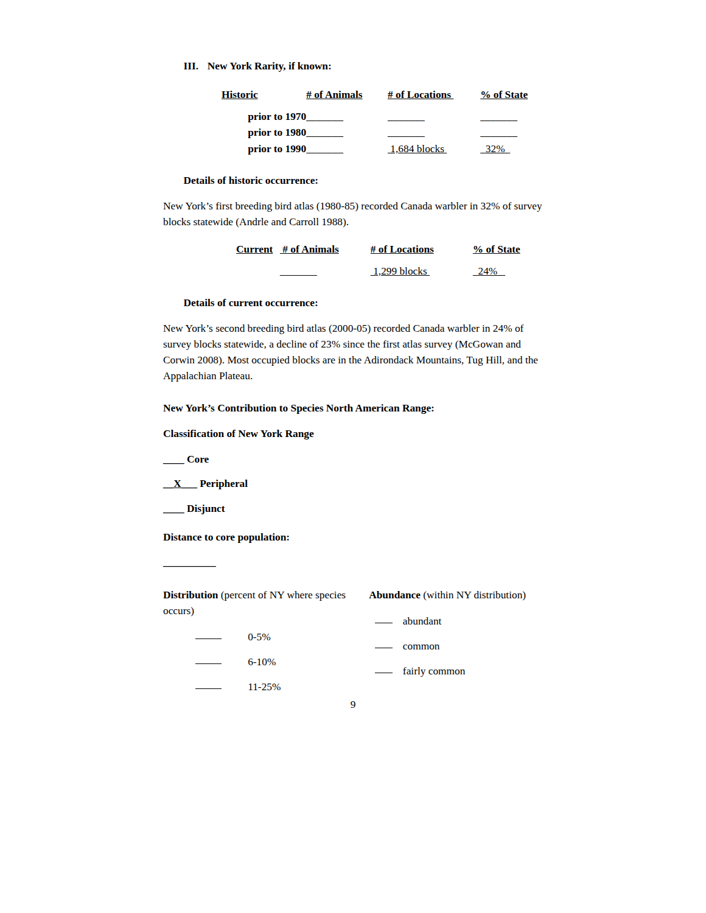III. New York Rarity, if known:
| Historic | # of Animals | # of Locations | % of State |
| --- | --- | --- | --- |
| prior to 1970 | _______ | _______ | _______ |
| prior to 1980 | _______ | _______ | _______ |
| prior to 1990 | _______ | 1,684 blocks | 32% |
Details of historic occurrence:
New York’s first breeding bird atlas (1980-85) recorded Canada warbler in 32% of survey blocks statewide (Andrle and Carroll 1988).
| Current | # of Animals | # of Locations | % of State |
| --- | --- | --- | --- |
| | _______ | 1,299 blocks | 24% |
Details of current occurrence:
New York’s second breeding bird atlas (2000-05) recorded Canada warbler in 24% of survey blocks statewide, a decline of 23% since the first atlas survey (McGowan and Corwin 2008). Most occupied blocks are in the Adirondack Mountains, Tug Hill, and the Appalachian Plateau.
New York’s Contribution to Species North American Range:
Classification of New York Range
____ Core
__X___ Peripheral
____ Disjunct
Distance to core population:
__________
Distribution (percent of NY where species occurs)
0-5%
6-10%
11-25%
Abundance (within NY distribution)
abundant
common
fairly common
9